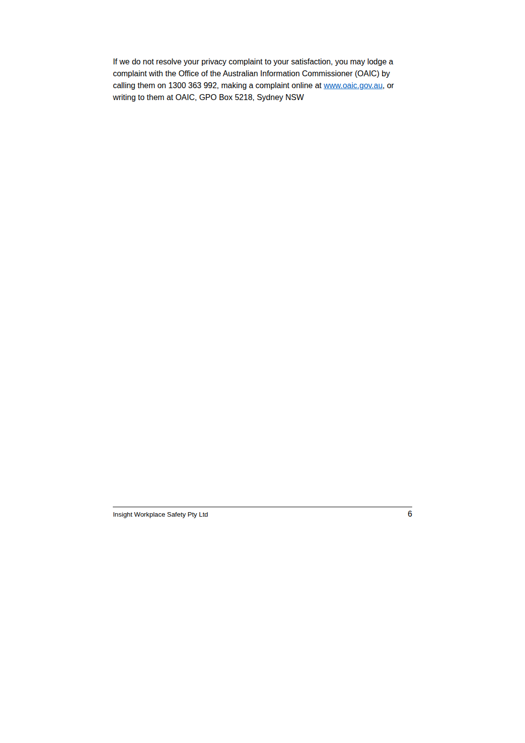If we do not resolve your privacy complaint to your satisfaction, you may lodge a complaint with the Office of the Australian Information Commissioner (OAIC) by calling them on 1300 363 992, making a complaint online at www.oaic.gov.au, or writing to them at OAIC, GPO Box 5218, Sydney NSW
Insight Workplace Safety Pty Ltd 6